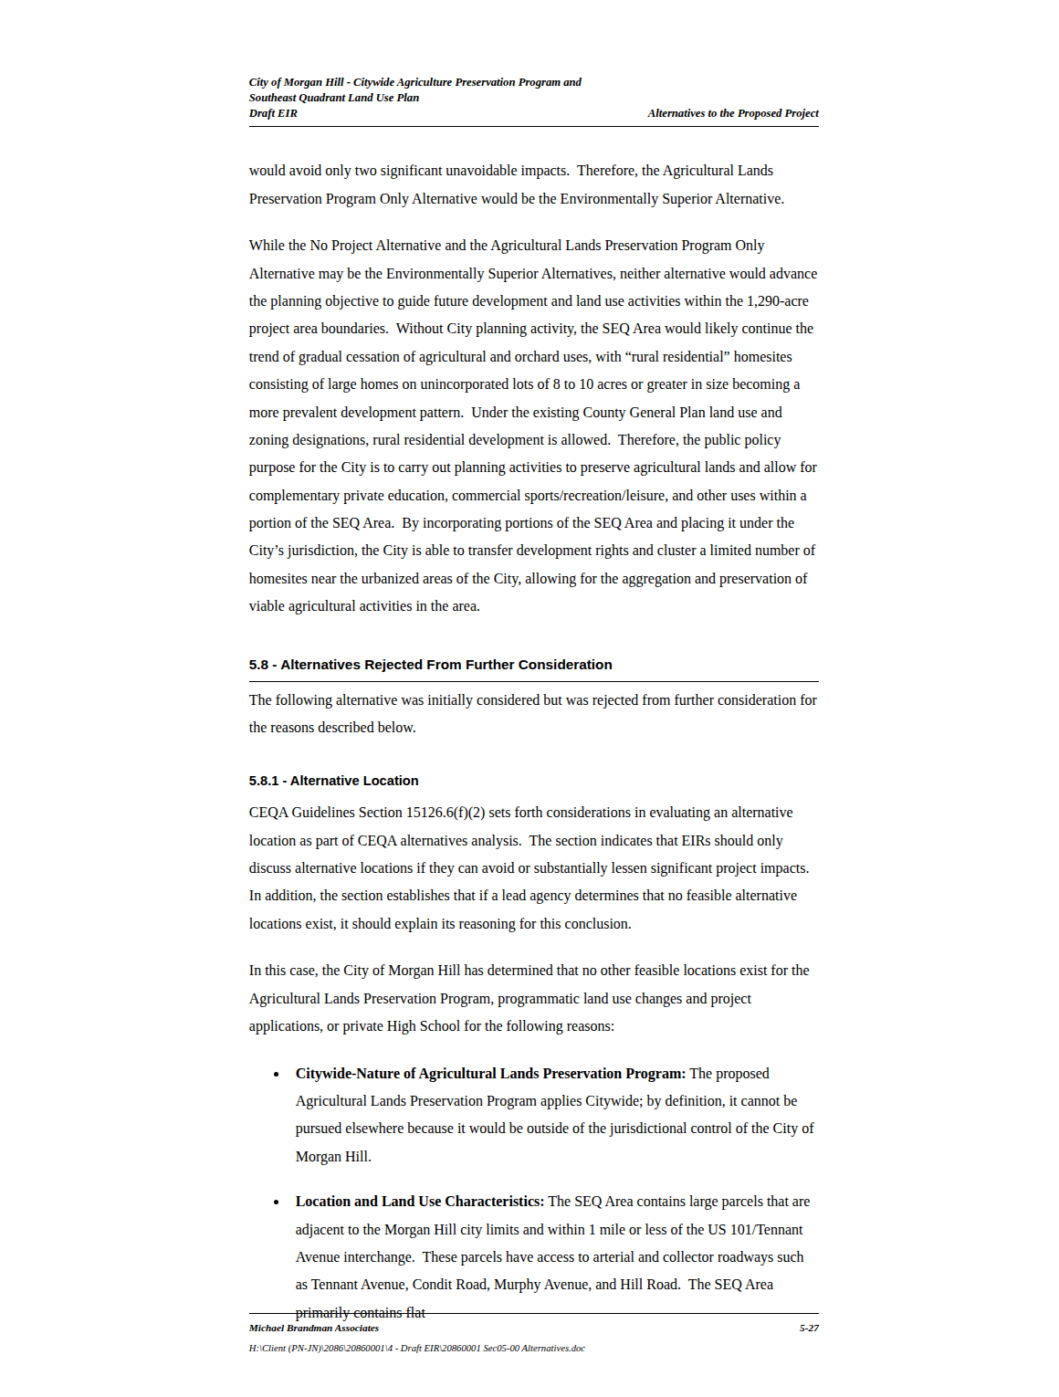City of Morgan Hill - Citywide Agriculture Preservation Program and
Southeast Quadrant Land Use Plan
Draft EIR
Alternatives to the Proposed Project
would avoid only two significant unavoidable impacts. Therefore, the Agricultural Lands Preservation Program Only Alternative would be the Environmentally Superior Alternative.
While the No Project Alternative and the Agricultural Lands Preservation Program Only Alternative may be the Environmentally Superior Alternatives, neither alternative would advance the planning objective to guide future development and land use activities within the 1,290-acre project area boundaries. Without City planning activity, the SEQ Area would likely continue the trend of gradual cessation of agricultural and orchard uses, with “rural residential” homesites consisting of large homes on unincorporated lots of 8 to 10 acres or greater in size becoming a more prevalent development pattern. Under the existing County General Plan land use and zoning designations, rural residential development is allowed. Therefore, the public policy purpose for the City is to carry out planning activities to preserve agricultural lands and allow for complementary private education, commercial sports/recreation/leisure, and other uses within a portion of the SEQ Area. By incorporating portions of the SEQ Area and placing it under the City’s jurisdiction, the City is able to transfer development rights and cluster a limited number of homesites near the urbanized areas of the City, allowing for the aggregation and preservation of viable agricultural activities in the area.
5.8 - Alternatives Rejected From Further Consideration
The following alternative was initially considered but was rejected from further consideration for the reasons described below.
5.8.1 - Alternative Location
CEQA Guidelines Section 15126.6(f)(2) sets forth considerations in evaluating an alternative location as part of CEQA alternatives analysis. The section indicates that EIRs should only discuss alternative locations if they can avoid or substantially lessen significant project impacts. In addition, the section establishes that if a lead agency determines that no feasible alternative locations exist, it should explain its reasoning for this conclusion.
In this case, the City of Morgan Hill has determined that no other feasible locations exist for the Agricultural Lands Preservation Program, programmatic land use changes and project applications, or private High School for the following reasons:
Citywide-Nature of Agricultural Lands Preservation Program: The proposed Agricultural Lands Preservation Program applies Citywide; by definition, it cannot be pursued elsewhere because it would be outside of the jurisdictional control of the City of Morgan Hill.
Location and Land Use Characteristics: The SEQ Area contains large parcels that are adjacent to the Morgan Hill city limits and within 1 mile or less of the US 101/Tennant Avenue interchange. These parcels have access to arterial and collector roadways such as Tennant Avenue, Condit Road, Murphy Avenue, and Hill Road. The SEQ Area primarily contains flat
Michael Brandman Associates
5-27
H:\Client (PN-JN)\2086\20860001\4 - Draft EIR\20860001 Sec05-00 Alternatives.doc